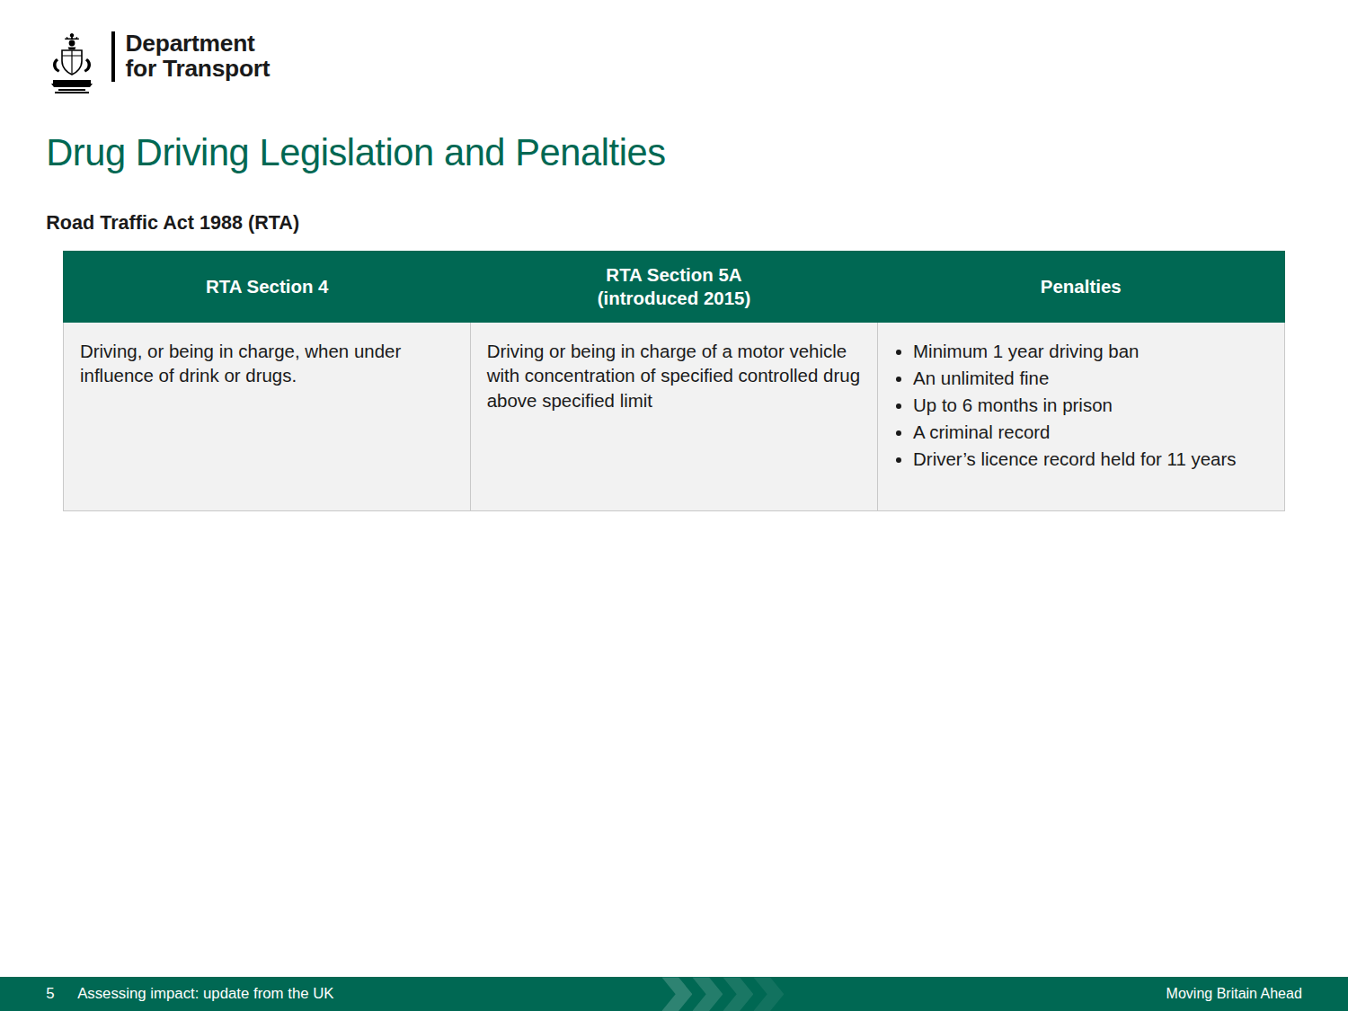Department for Transport
Drug Driving Legislation and Penalties
Road Traffic Act 1988 (RTA)
| RTA Section 4 | RTA Section 5A (introduced 2015) | Penalties |
| --- | --- | --- |
| Driving, or being in charge, when under influence of drink or drugs. | Driving or being in charge of a motor vehicle with concentration of specified controlled drug above specified limit | Minimum 1 year driving ban An unlimited fine Up to 6 months in prison A criminal record Driver’s licence record held for 11 years |
5 Assessing impact: update from the UK
Moving Britain Ahead